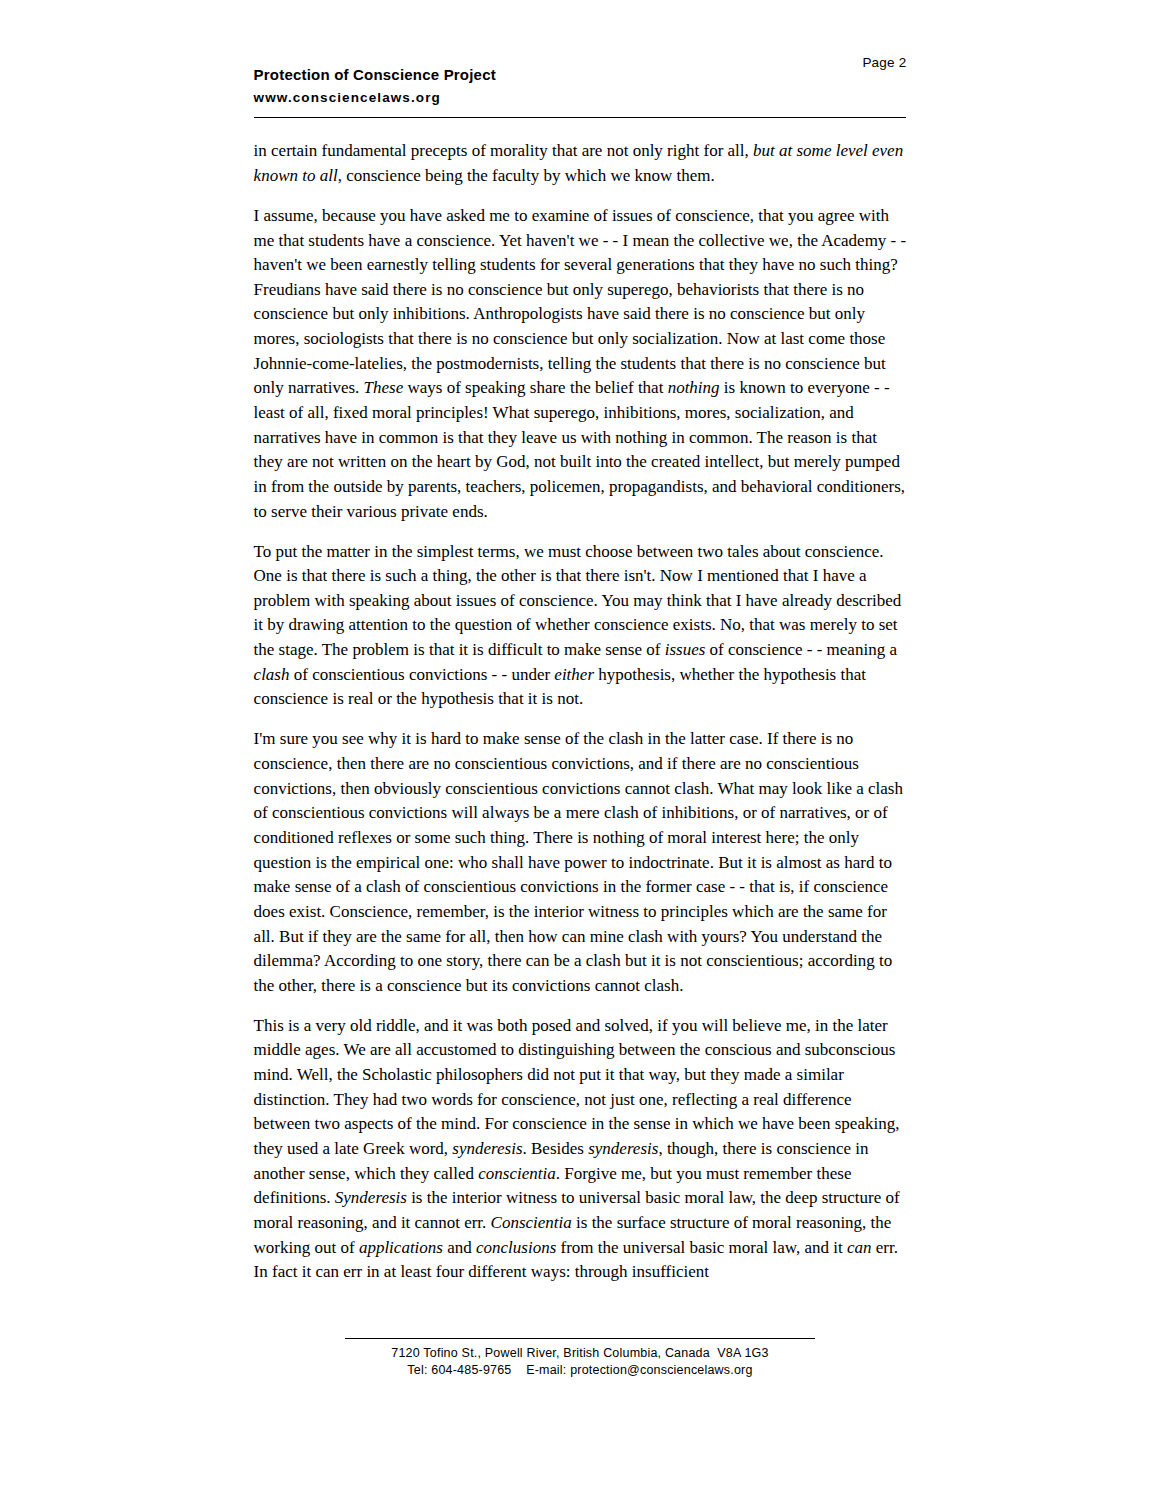Page 2
Protection of Conscience Project
www.consciencelaws.org
in certain fundamental precepts of morality that are not only right for all, but at some level even known to all, conscience being the faculty by which we know them.
I assume, because you have asked me to examine of issues of conscience, that you agree with me that students have a conscience. Yet haven't we - - I mean the collective we, the Academy - - haven't we been earnestly telling students for several generations that they have no such thing? Freudians have said there is no conscience but only superego, behaviorists that there is no conscience but only inhibitions. Anthropologists have said there is no conscience but only mores, sociologists that there is no conscience but only socialization. Now at last come those Johnnie-come-latelies, the postmodernists, telling the students that there is no conscience but only narratives. These ways of speaking share the belief that nothing is known to everyone - - least of all, fixed moral principles! What superego, inhibitions, mores, socialization, and narratives have in common is that they leave us with nothing in common. The reason is that they are not written on the heart by God, not built into the created intellect, but merely pumped in from the outside by parents, teachers, policemen, propagandists, and behavioral conditioners, to serve their various private ends.
To put the matter in the simplest terms, we must choose between two tales about conscience. One is that there is such a thing, the other is that there isn't. Now I mentioned that I have a problem with speaking about issues of conscience. You may think that I have already described it by drawing attention to the question of whether conscience exists. No, that was merely to set the stage. The problem is that it is difficult to make sense of issues of conscience - - meaning a clash of conscientious convictions - - under either hypothesis, whether the hypothesis that conscience is real or the hypothesis that it is not.
I'm sure you see why it is hard to make sense of the clash in the latter case. If there is no conscience, then there are no conscientious convictions, and if there are no conscientious convictions, then obviously conscientious convictions cannot clash. What may look like a clash of conscientious convictions will always be a mere clash of inhibitions, or of narratives, or of conditioned reflexes or some such thing. There is nothing of moral interest here; the only question is the empirical one: who shall have power to indoctrinate. But it is almost as hard to make sense of a clash of conscientious convictions in the former case - - that is, if conscience does exist. Conscience, remember, is the interior witness to principles which are the same for all. But if they are the same for all, then how can mine clash with yours? You understand the dilemma? According to one story, there can be a clash but it is not conscientious; according to the other, there is a conscience but its convictions cannot clash.
This is a very old riddle, and it was both posed and solved, if you will believe me, in the later middle ages. We are all accustomed to distinguishing between the conscious and subconscious mind. Well, the Scholastic philosophers did not put it that way, but they made a similar distinction. They had two words for conscience, not just one, reflecting a real difference between two aspects of the mind. For conscience in the sense in which we have been speaking, they used a late Greek word, synderesis. Besides synderesis, though, there is conscience in another sense, which they called conscientia. Forgive me, but you must remember these definitions. Synderesis is the interior witness to universal basic moral law, the deep structure of moral reasoning, and it cannot err. Conscientia is the surface structure of moral reasoning, the working out of applications and conclusions from the universal basic moral law, and it can err. In fact it can err in at least four different ways: through insufficient
7120 Tofino St., Powell River, British Columbia, Canada V8A 1G3
Tel: 604-485-9765 E-mail: protection@consciencelaws.org